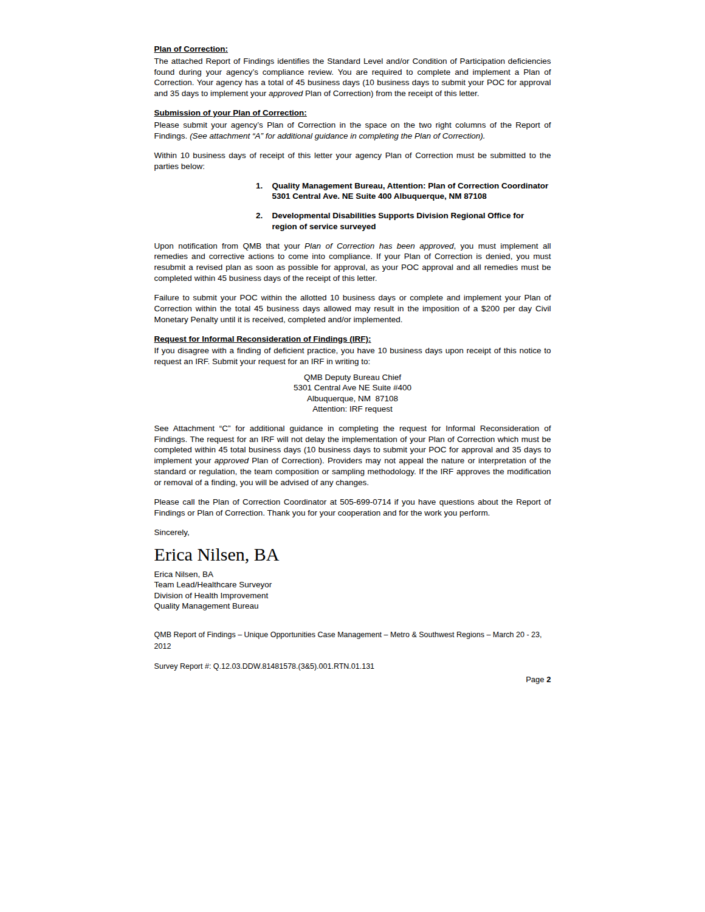Plan of Correction:
The attached Report of Findings identifies the Standard Level and/or Condition of Participation deficiencies found during your agency’s compliance review. You are required to complete and implement a Plan of Correction. Your agency has a total of 45 business days (10 business days to submit your POC for approval and 35 days to implement your approved Plan of Correction) from the receipt of this letter.
Submission of your Plan of Correction:
Please submit your agency’s Plan of Correction in the space on the two right columns of the Report of Findings. (See attachment “A” for additional guidance in completing the Plan of Correction).
Within 10 business days of receipt of this letter your agency Plan of Correction must be submitted to the parties below:
Quality Management Bureau, Attention: Plan of Correction Coordinator 5301 Central Ave. NE Suite 400 Albuquerque, NM 87108
Developmental Disabilities Supports Division Regional Office for region of service surveyed
Upon notification from QMB that your Plan of Correction has been approved, you must implement all remedies and corrective actions to come into compliance. If your Plan of Correction is denied, you must resubmit a revised plan as soon as possible for approval, as your POC approval and all remedies must be completed within 45 business days of the receipt of this letter.
Failure to submit your POC within the allotted 10 business days or complete and implement your Plan of Correction within the total 45 business days allowed may result in the imposition of a $200 per day Civil Monetary Penalty until it is received, completed and/or implemented.
Request for Informal Reconsideration of Findings (IRF):
If you disagree with a finding of deficient practice, you have 10 business days upon receipt of this notice to request an IRF. Submit your request for an IRF in writing to:
QMB Deputy Bureau Chief
5301 Central Ave NE Suite #400
Albuquerque, NM 87108
Attention: IRF request
See Attachment “C” for additional guidance in completing the request for Informal Reconsideration of Findings. The request for an IRF will not delay the implementation of your Plan of Correction which must be completed within 45 total business days (10 business days to submit your POC for approval and 35 days to implement your approved Plan of Correction). Providers may not appeal the nature or interpretation of the standard or regulation, the team composition or sampling methodology. If the IRF approves the modification or removal of a finding, you will be advised of any changes.
Please call the Plan of Correction Coordinator at 505-699-0714 if you have questions about the Report of Findings or Plan of Correction. Thank you for your cooperation and for the work you perform.
Sincerely,
Erica Nilsen, BA
Erica Nilsen, BA
Team Lead/Healthcare Surveyor
Division of Health Improvement
Quality Management Bureau
QMB Report of Findings – Unique Opportunities Case Management – Metro & Southwest Regions – March 20 - 23, 2012
Survey Report #: Q.12.03.DDW.81481578.(3&5).001.RTN.01.131
Page 2